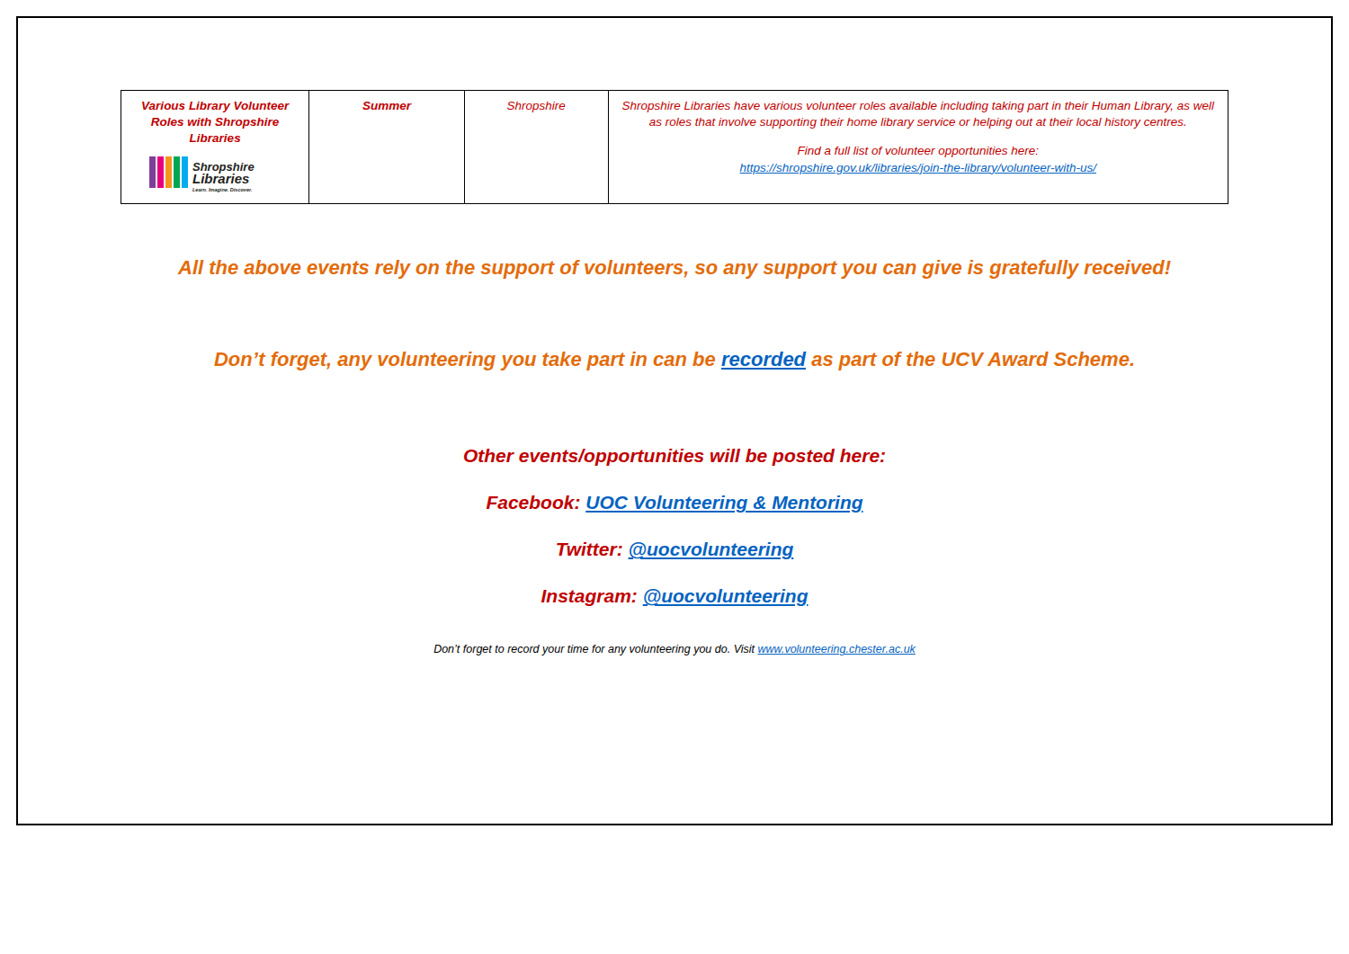| Various Library Volunteer Roles with Shropshire Libraries Shropshire Libraries Learn. Imagine. Discover. | Summer | Shropshire | Shropshire Libraries have various volunteer roles available including taking part in their Human Library, as well as roles that involve supporting their home library service or helping out at their local history centres. Find a full list of volunteer opportunities here: https://shropshire.gov.uk/libraries/join-the-library/volunteer-with-us/ |
All the above events rely on the support of volunteers, so any support you can give is gratefully received!
Don’t forget, any volunteering you take part in can be recorded as part of the UCV Award Scheme.
Other events/opportunities will be posted here:
Facebook: UOC Volunteering & Mentoring
Twitter: @uocvolunteering
Instagram: @uocvolunteering
Don’t forget to record your time for any volunteering you do. Visit www.volunteering.chester.ac.uk